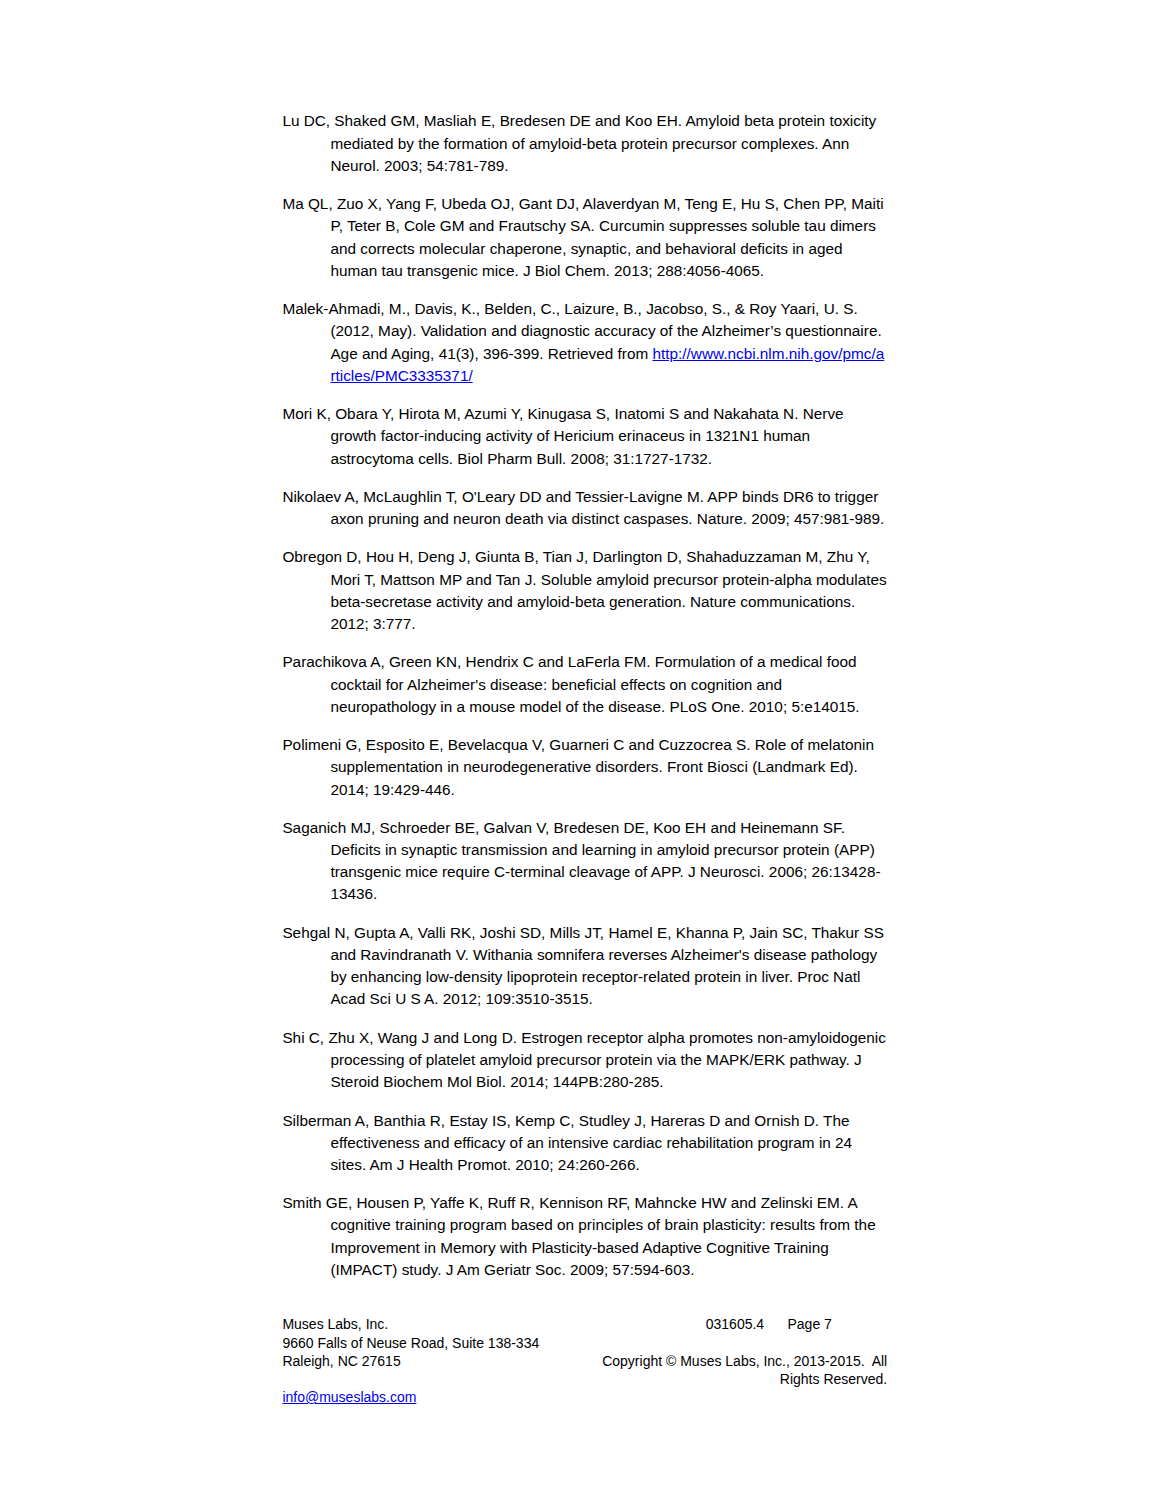Lu DC, Shaked GM, Masliah E, Bredesen DE and Koo EH. Amyloid beta protein toxicity mediated by the formation of amyloid-beta protein precursor complexes. Ann Neurol. 2003; 54:781-789.
Ma QL, Zuo X, Yang F, Ubeda OJ, Gant DJ, Alaverdyan M, Teng E, Hu S, Chen PP, Maiti P, Teter B, Cole GM and Frautschy SA. Curcumin suppresses soluble tau dimers and corrects molecular chaperone, synaptic, and behavioral deficits in aged human tau transgenic mice. J Biol Chem. 2013; 288:4056-4065.
Malek-Ahmadi, M., Davis, K., Belden, C., Laizure, B., Jacobso, S., & Roy Yaari, U. S. (2012, May). Validation and diagnostic accuracy of the Alzheimer’s questionnaire. Age and Aging, 41(3), 396-399. Retrieved from http://www.ncbi.nlm.nih.gov/pmc/articles/PMC3335371/
Mori K, Obara Y, Hirota M, Azumi Y, Kinugasa S, Inatomi S and Nakahata N. Nerve growth factor-inducing activity of Hericium erinaceus in 1321N1 human astrocytoma cells. Biol Pharm Bull. 2008; 31:1727-1732.
Nikolaev A, McLaughlin T, O'Leary DD and Tessier-Lavigne M. APP binds DR6 to trigger axon pruning and neuron death via distinct caspases. Nature. 2009; 457:981-989.
Obregon D, Hou H, Deng J, Giunta B, Tian J, Darlington D, Shahaduzzaman M, Zhu Y, Mori T, Mattson MP and Tan J. Soluble amyloid precursor protein-alpha modulates beta-secretase activity and amyloid-beta generation. Nature communications. 2012; 3:777.
Parachikova A, Green KN, Hendrix C and LaFerla FM. Formulation of a medical food cocktail for Alzheimer's disease: beneficial effects on cognition and neuropathology in a mouse model of the disease. PLoS One. 2010; 5:e14015.
Polimeni G, Esposito E, Bevelacqua V, Guarneri C and Cuzzocrea S. Role of melatonin supplementation in neurodegenerative disorders. Front Biosci (Landmark Ed). 2014; 19:429-446.
Saganich MJ, Schroeder BE, Galvan V, Bredesen DE, Koo EH and Heinemann SF. Deficits in synaptic transmission and learning in amyloid precursor protein (APP) transgenic mice require C-terminal cleavage of APP. J Neurosci. 2006; 26:13428-13436.
Sehgal N, Gupta A, Valli RK, Joshi SD, Mills JT, Hamel E, Khanna P, Jain SC, Thakur SS and Ravindranath V. Withania somnifera reverses Alzheimer's disease pathology by enhancing low-density lipoprotein receptor-related protein in liver. Proc Natl Acad Sci U S A. 2012; 109:3510-3515.
Shi C, Zhu X, Wang J and Long D. Estrogen receptor alpha promotes non-amyloidogenic processing of platelet amyloid precursor protein via the MAPK/ERK pathway. J Steroid Biochem Mol Biol. 2014; 144PB:280-285.
Silberman A, Banthia R, Estay IS, Kemp C, Studley J, Hareras D and Ornish D. The effectiveness and efficacy of an intensive cardiac rehabilitation program in 24 sites. Am J Health Promot. 2010; 24:260-266.
Smith GE, Housen P, Yaffe K, Ruff R, Kennison RF, Mahncke HW and Zelinski EM. A cognitive training program based on principles of brain plasticity: results from the Improvement in Memory with Plasticity-based Adaptive Cognitive Training (IMPACT) study. J Am Geriatr Soc. 2009; 57:594-603.
| Muses Labs, Inc. | | 031605.4 Page 7 |
| 9660 Falls of Neuse Road, Suite 138-334 | | |
| Raleigh, NC 27615 | Copyright © Muses Labs, Inc., 2013-2015. All Rights Reserved. |
| info@museslabs.com | | |